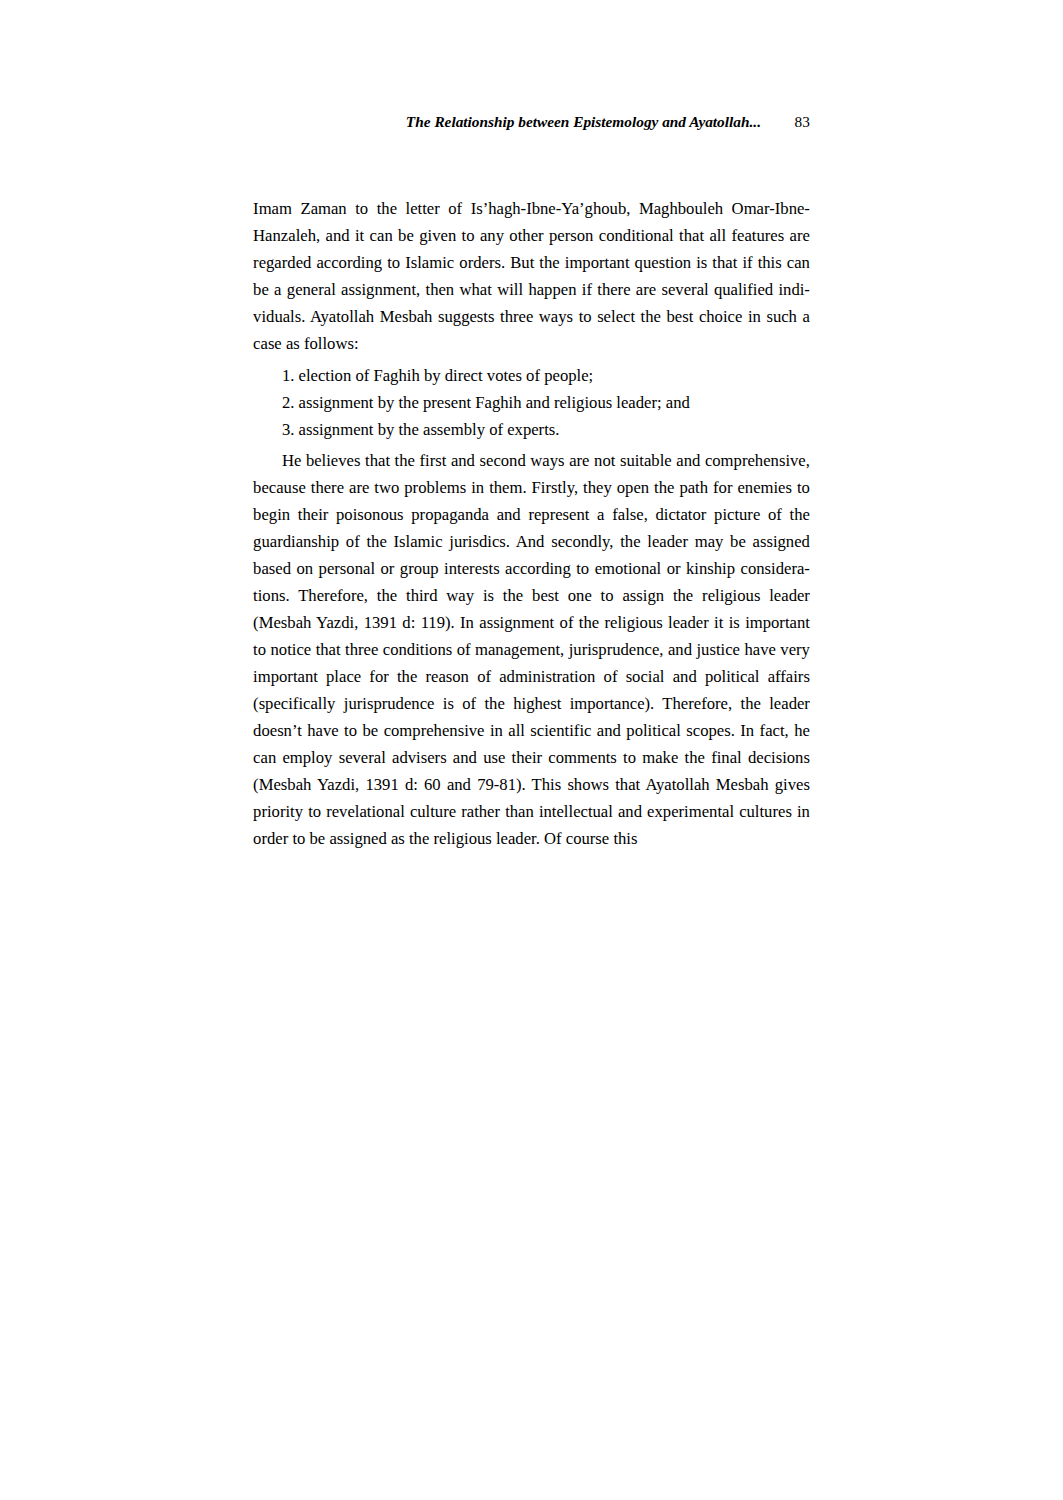The Relationship between Epistemology and Ayatollah... 83
Imam Zaman to the letter of Is’hagh-Ibne-Ya’ghoub, Maghbouleh Omar-Ibne-Hanzaleh, and it can be given to any other person conditional that all features are regarded according to Islamic orders. But the important question is that if this can be a general assignment, then what will happen if there are several qualified individuals. Ayatollah Mesbah suggests three ways to select the best choice in such a case as follows:
1. election of Faghih by direct votes of people;
2. assignment by the present Faghih and religious leader; and
3. assignment by the assembly of experts.
He believes that the first and second ways are not suitable and comprehensive, because there are two problems in them. Firstly, they open the path for enemies to begin their poisonous propaganda and represent a false, dictator picture of the guardianship of the Islamic jurisdics. And secondly, the leader may be assigned based on personal or group interests according to emotional or kinship considerations. Therefore, the third way is the best one to assign the religious leader (Mesbah Yazdi, 1391 d: 119). In assignment of the religious leader it is important to notice that three conditions of management, jurisprudence, and justice have very important place for the reason of administration of social and political affairs (specifically jurisprudence is of the highest importance). Therefore, the leader doesn’t have to be comprehensive in all scientific and political scopes. In fact, he can employ several advisers and use their comments to make the final decisions (Mesbah Yazdi, 1391 d: 60 and 79-81). This shows that Ayatollah Mesbah gives priority to revelational culture rather than intellectual and experimental cultures in order to be assigned as the religious leader. Of course this